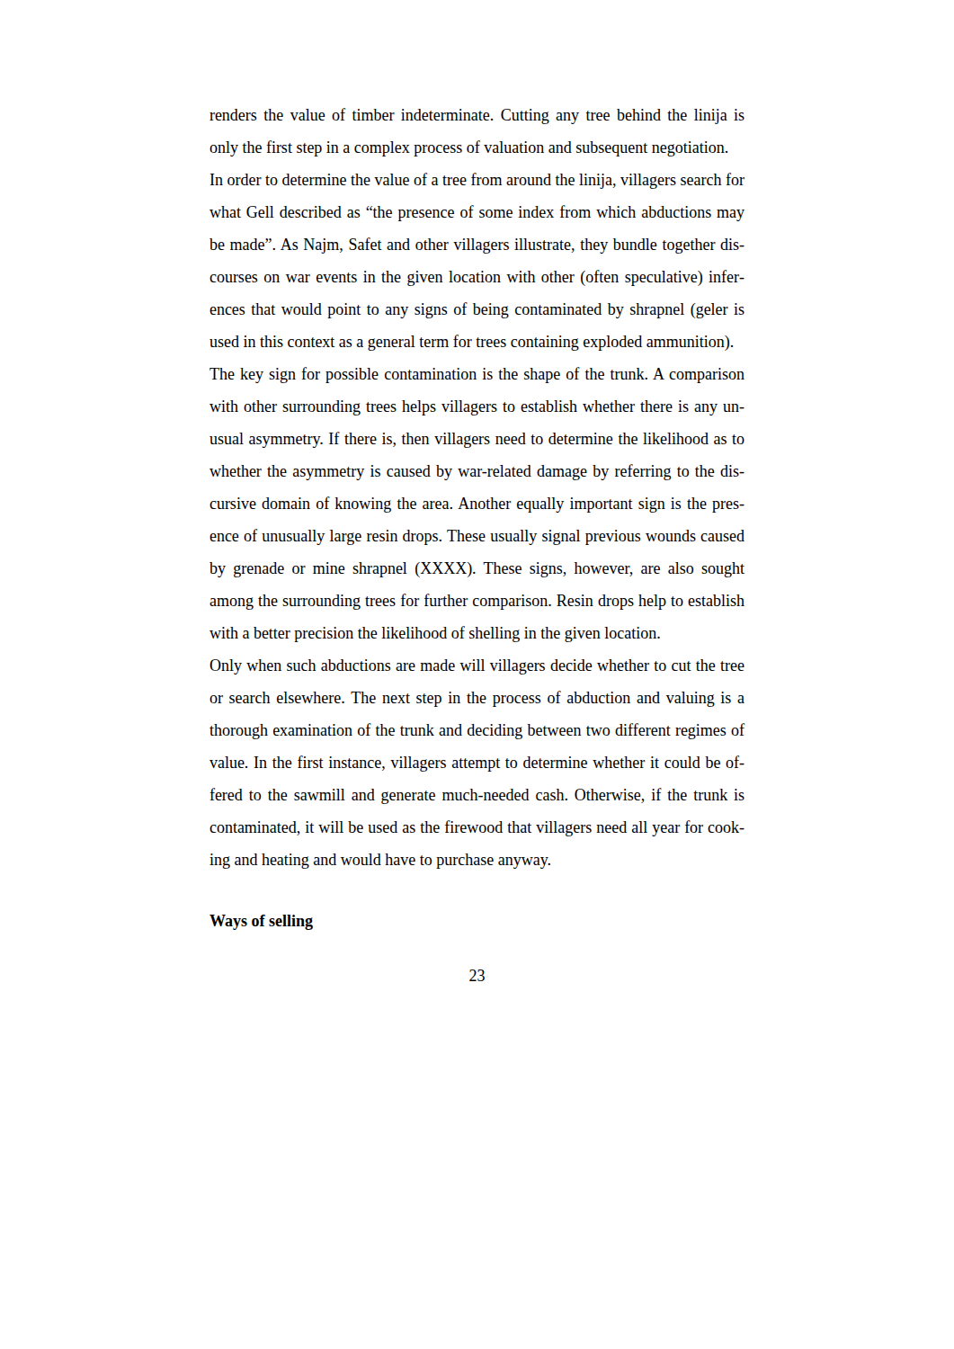renders the value of timber indeterminate. Cutting any tree behind the linija is only the first step in a complex process of valuation and subsequent negotiation.
In order to determine the value of a tree from around the linija, villagers search for what Gell described as “the presence of some index from which abductions may be made”. As Najm, Safet and other villagers illustrate, they bundle together discourses on war events in the given location with other (often speculative) inferences that would point to any signs of being contaminated by shrapnel (geler is used in this context as a general term for trees containing exploded ammunition).
The key sign for possible contamination is the shape of the trunk. A comparison with other surrounding trees helps villagers to establish whether there is any unusual asymmetry. If there is, then villagers need to determine the likelihood as to whether the asymmetry is caused by war-related damage by referring to the discursive domain of knowing the area. Another equally important sign is the presence of unusually large resin drops. These usually signal previous wounds caused by grenade or mine shrapnel (XXXX). These signs, however, are also sought among the surrounding trees for further comparison. Resin drops help to establish with a better precision the likelihood of shelling in the given location.
Only when such abductions are made will villagers decide whether to cut the tree or search elsewhere. The next step in the process of abduction and valuing is a thorough examination of the trunk and deciding between two different regimes of value. In the first instance, villagers attempt to determine whether it could be offered to the sawmill and generate much-needed cash. Otherwise, if the trunk is contaminated, it will be used as the firewood that villagers need all year for cooking and heating and would have to purchase anyway.
Ways of selling
23